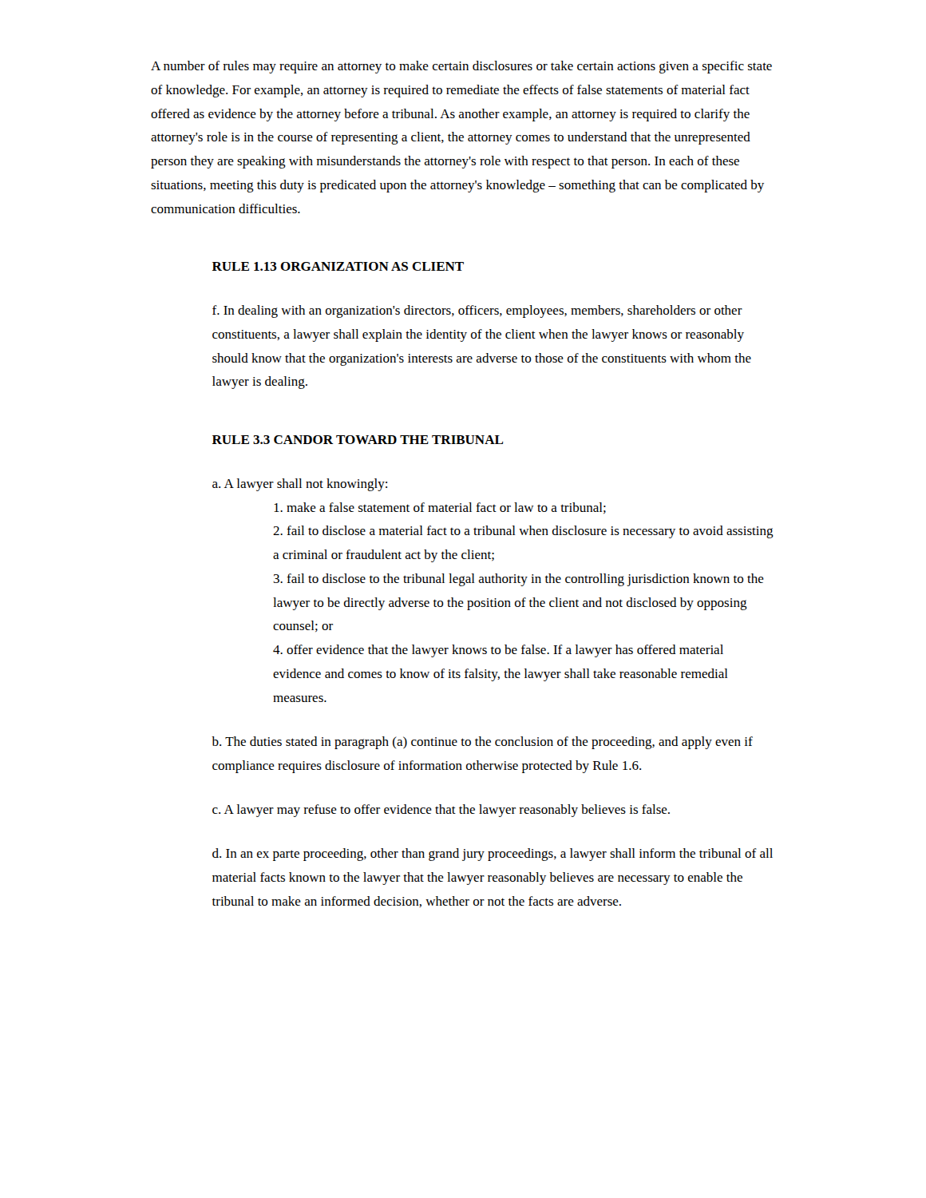A number of rules may require an attorney to make certain disclosures or take certain actions given a specific state of knowledge. For example, an attorney is required to remediate the effects of false statements of material fact offered as evidence by the attorney before a tribunal. As another example, an attorney is required to clarify the attorney's role is in the course of representing a client, the attorney comes to understand that the unrepresented person they are speaking with misunderstands the attorney's role with respect to that person. In each of these situations, meeting this duty is predicated upon the attorney's knowledge – something that can be complicated by communication difficulties.
Rule 1.13 Organization as Client
f. In dealing with an organization's directors, officers, employees, members, shareholders or other constituents, a lawyer shall explain the identity of the client when the lawyer knows or reasonably should know that the organization's interests are adverse to those of the constituents with whom the lawyer is dealing.
Rule 3.3 Candor Toward the Tribunal
a. A lawyer shall not knowingly:
1. make a false statement of material fact or law to a tribunal;
2. fail to disclose a material fact to a tribunal when disclosure is necessary to avoid assisting a criminal or fraudulent act by the client;
3. fail to disclose to the tribunal legal authority in the controlling jurisdiction known to the lawyer to be directly adverse to the position of the client and not disclosed by opposing counsel; or
4. offer evidence that the lawyer knows to be false. If a lawyer has offered material evidence and comes to know of its falsity, the lawyer shall take reasonable remedial measures.
b. The duties stated in paragraph (a) continue to the conclusion of the proceeding, and apply even if compliance requires disclosure of information otherwise protected by Rule 1.6.
c. A lawyer may refuse to offer evidence that the lawyer reasonably believes is false.
d. In an ex parte proceeding, other than grand jury proceedings, a lawyer shall inform the tribunal of all material facts known to the lawyer that the lawyer reasonably believes are necessary to enable the tribunal to make an informed decision, whether or not the facts are adverse.